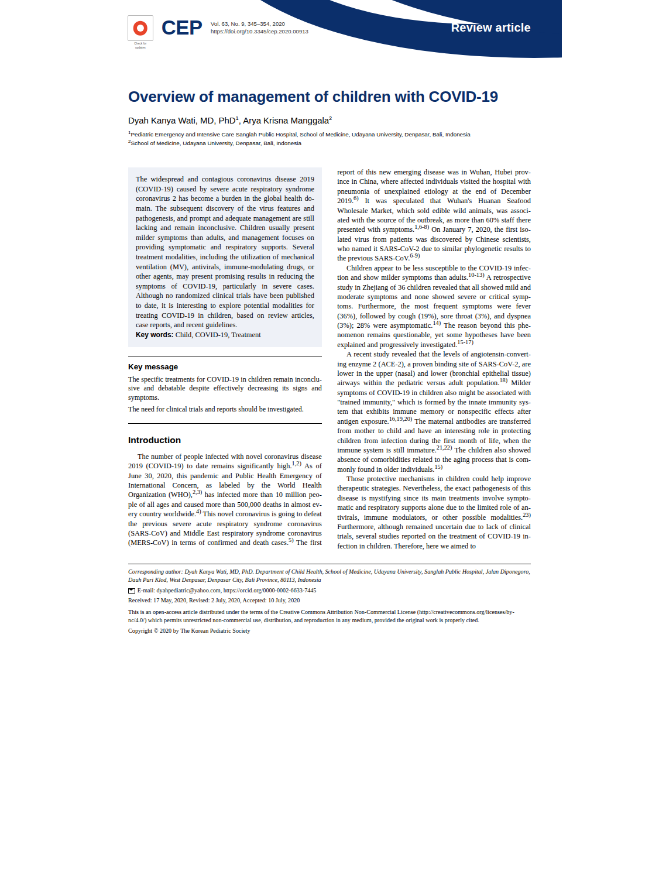Review article
Check for
updates
CEP Vol. 63, No. 9, 345–354, 2020
https://doi.org/10.3345/cep.2020.00913
Overview of management of children with COVID-19
Dyah Kanya Wati, MD, PhD1, Arya Krisna Manggala2
1Pediatric Emergency and Intensive Care Sanglah Public Hospital, School of Medicine, Udayana University, Denpasar, Bali, Indonesia
2School of Medicine, Udayana University, Denpasar, Bali, Indonesia
The widespread and contagious coronavirus disease 2019 (COVID-19) caused by severe acute respiratory syndrome coronavirus 2 has become a burden in the global health domain. The subsequent discovery of the virus features and pathogenesis, and prompt and adequate management are still lacking and remain inconclusive. Children usually present milder symptoms than adults, and management focuses on providing symptomatic and respiratory supports. Several treatment modalities, including the utilization of mechanical ventilation (MV), antivirals, immune-modulating drugs, or other agents, may present promising results in reducing the symptoms of COVID-19, particularly in severe cases. Although no randomized clinical trials have been published to date, it is interesting to explore potential modalities for treating COVID-19 in children, based on review articles, case reports, and recent guidelines.
Key words: Child, COVID-19, Treatment
Key message
The specific treatments for COVID-19 in children remain inconclusive and debatable despite effectively decreasing its signs and symptoms.
The need for clinical trials and reports should be investigated.
Introduction
The number of people infected with novel coronavirus disease 2019 (COVID-19) to date remains significantly high.1,2) As of June 30, 2020, this pandemic and Public Health Emergency of International Concern, as labeled by the World Health Organization (WHO),2,3) has infected more than 10 million people of all ages and caused more than 500,000 deaths in almost every country worldwide.4) This novel coronavirus is going to defeat the previous severe acute respiratory syndrome coronavirus (SARS-CoV) and Middle East respiratory syndrome coronavirus (MERS-CoV) in terms of confirmed and death cases.5) The first report of this new emerging disease was in Wuhan, Hubei province in China, where affected individuals visited the hospital with pneumonia of unexplained etiology at the end of December 2019.6) It was speculated that Wuhan's Huanan Seafood Wholesale Market, which sold edible wild animals, was associated with the source of the outbreak, as more than 60% staff there presented with symptoms.1,6-8) On January 7, 2020, the first isolated virus from patients was discovered by Chinese scientists, who named it SARS-CoV-2 due to similar phylogenetic results to the previous SARS-CoV.6-9)
Children appear to be less susceptible to the COVID-19 infection and show milder symptoms than adults.10-13) A retrospective study in Zhejiang of 36 children revealed that all showed mild and moderate symptoms and none showed severe or critical symptoms. Furthermore, the most frequent symptoms were fever (36%), followed by cough (19%), sore throat (3%), and dyspnea (3%); 28% were asymptomatic.14) The reason beyond this phenomenon remains questionable, yet some hypotheses have been explained and progressively investigated.15-17)
A recent study revealed that the levels of angiotensin-converting enzyme 2 (ACE-2), a proven binding site of SARS-CoV-2, are lower in the upper (nasal) and lower (bronchial epithelial tissue) airways within the pediatric versus adult population.18) Milder symptoms of COVID-19 in children also might be associated with "trained immunity," which is formed by the innate immunity system that exhibits immune memory or nonspecific effects after antigen exposure.16,19,20) The maternal antibodies are transferred from mother to child and have an interesting role in protecting children from infection during the first month of life, when the immune system is still immature.21,22) The children also showed absence of comorbidities related to the aging process that is commonly found in older individuals.15)
Those protective mechanisms in children could help improve therapeutic strategies. Nevertheless, the exact pathogenesis of this disease is mystifying since its main treatments involve symptomatic and respiratory supports alone due to the limited role of antivirals, immune modulators, or other possible modalities.23) Furthermore, although remained uncertain due to lack of clinical trials, several studies reported on the treatment of COVID-19 infection in children. Therefore, here we aimed to
Corresponding author: Dyah Kanya Wati, MD, PhD. Department of Child Health, School of Medicine, Udayana University, Sanglah Public Hospital, Jalan Diponegoro, Dauh Puri Klod, West Denpasar, Denpasar City, Bali Province, 80113, Indonesia
E-mail: dyahpediatric@yahoo.com, https://orcid.org/0000-0002-6633-7445
Received: 17 May, 2020, Revised: 2 July, 2020, Accepted: 10 July, 2020
This is an open-access article distributed under the terms of the Creative Commons Attribution Non-Commercial License (http://creativecommons.org/licenses/by-nc/4.0/) which permits unrestricted non-commercial use, distribution, and reproduction in any medium, provided the original work is properly cited.
Copyright © 2020 by The Korean Pediatric Society